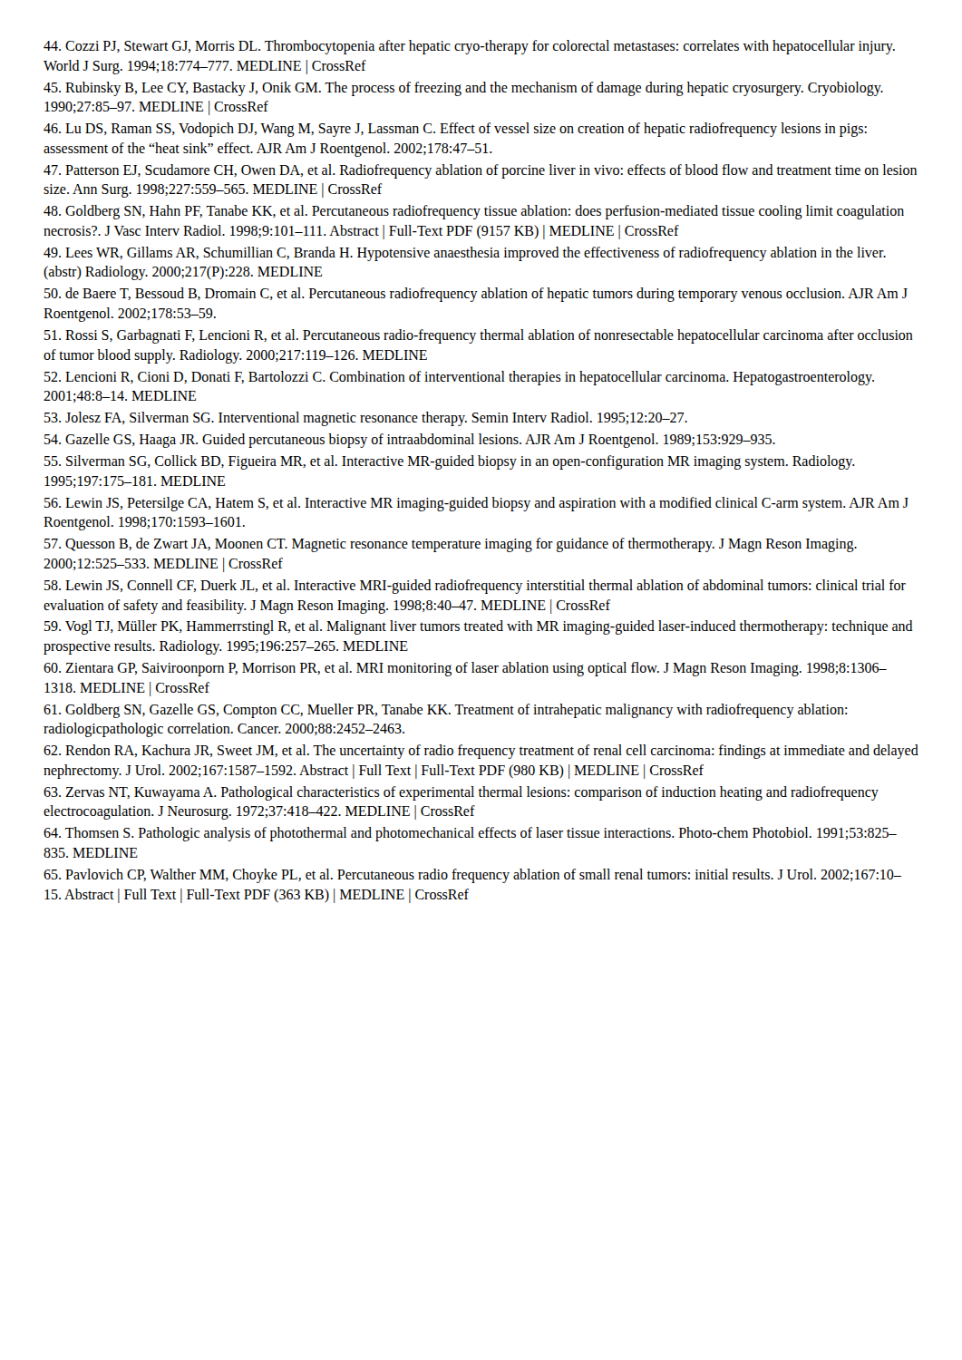44. Cozzi PJ, Stewart GJ, Morris DL. Thrombocytopenia after hepatic cryo-therapy for colorectal metastases: correlates with hepatocellular injury. World J Surg. 1994;18:774–777. MEDLINE | CrossRef
45. Rubinsky B, Lee CY, Bastacky J, Onik GM. The process of freezing and the mechanism of damage during hepatic cryosurgery. Cryobiology. 1990;27:85–97. MEDLINE | CrossRef
46. Lu DS, Raman SS, Vodopich DJ, Wang M, Sayre J, Lassman C. Effect of vessel size on creation of hepatic radiofrequency lesions in pigs: assessment of the “heat sink” effect. AJR Am J Roentgenol. 2002;178:47–51.
47. Patterson EJ, Scudamore CH, Owen DA, et al. Radiofrequency ablation of porcine liver in vivo: effects of blood flow and treatment time on lesion size. Ann Surg. 1998;227:559–565. MEDLINE | CrossRef
48. Goldberg SN, Hahn PF, Tanabe KK, et al. Percutaneous radiofrequency tissue ablation: does perfusion-mediated tissue cooling limit coagulation necrosis?. J Vasc Interv Radiol. 1998;9:101–111. Abstract | Full-Text PDF (9157 KB) | MEDLINE | CrossRef
49. Lees WR, Gillams AR, Schumillian C, Branda H. Hypotensive anaesthesia improved the effectiveness of radiofrequency ablation in the liver. (abstr) Radiology. 2000;217(P):228. MEDLINE
50. de Baere T, Bessoud B, Dromain C, et al. Percutaneous radiofrequency ablation of hepatic tumors during temporary venous occlusion. AJR Am J Roentgenol. 2002;178:53–59.
51. Rossi S, Garbagnati F, Lencioni R, et al. Percutaneous radio-frequency thermal ablation of nonresectable hepatocellular carcinoma after occlusion of tumor blood supply. Radiology. 2000;217:119–126. MEDLINE
52. Lencioni R, Cioni D, Donati F, Bartolozzi C. Combination of interventional therapies in hepatocellular carcinoma. Hepatogastroenterology. 2001;48:8–14. MEDLINE
53. Jolesz FA, Silverman SG. Interventional magnetic resonance therapy. Semin Interv Radiol. 1995;12:20–27.
54. Gazelle GS, Haaga JR. Guided percutaneous biopsy of intraabdominal lesions. AJR Am J Roentgenol. 1989;153:929–935.
55. Silverman SG, Collick BD, Figueira MR, et al. Interactive MR-guided biopsy in an open-configuration MR imaging system. Radiology. 1995;197:175–181. MEDLINE
56. Lewin JS, Petersilge CA, Hatem S, et al. Interactive MR imaging-guided biopsy and aspiration with a modified clinical C-arm system. AJR Am J Roentgenol. 1998;170:1593–1601.
57. Quesson B, de Zwart JA, Moonen CT. Magnetic resonance temperature imaging for guidance of thermotherapy. J Magn Reson Imaging. 2000;12:525–533. MEDLINE | CrossRef
58. Lewin JS, Connell CF, Duerk JL, et al. Interactive MRI-guided radiofrequency interstitial thermal ablation of abdominal tumors: clinical trial for evaluation of safety and feasibility. J Magn Reson Imaging. 1998;8:40–47. MEDLINE | CrossRef
59. Vogl TJ, Müller PK, Hammerrstingl R, et al. Malignant liver tumors treated with MR imaging-guided laser-induced thermotherapy: technique and prospective results. Radiology. 1995;196:257–265. MEDLINE
60. Zientara GP, Saiviroonporn P, Morrison PR, et al. MRI monitoring of laser ablation using optical flow. J Magn Reson Imaging. 1998;8:1306–1318. MEDLINE | CrossRef
61. Goldberg SN, Gazelle GS, Compton CC, Mueller PR, Tanabe KK. Treatment of intrahepatic malignancy with radiofrequency ablation: radiologicpathologic correlation. Cancer. 2000;88:2452–2463.
62. Rendon RA, Kachura JR, Sweet JM, et al. The uncertainty of radio frequency treatment of renal cell carcinoma: findings at immediate and delayed nephrectomy. J Urol. 2002;167:1587–1592. Abstract | Full Text | Full-Text PDF (980 KB) | MEDLINE | CrossRef
63. Zervas NT, Kuwayama A. Pathological characteristics of experimental thermal lesions: comparison of induction heating and radiofrequency electrocoagulation. J Neurosurg. 1972;37:418–422. MEDLINE | CrossRef
64. Thomsen S. Pathologic analysis of photothermal and photomechanical effects of laser tissue interactions. Photo-chem Photobiol. 1991;53:825–835. MEDLINE
65. Pavlovich CP, Walther MM, Choyke PL, et al. Percutaneous radio frequency ablation of small renal tumors: initial results. J Urol. 2002;167:10–15. Abstract | Full Text | Full-Text PDF (363 KB) | MEDLINE | CrossRef